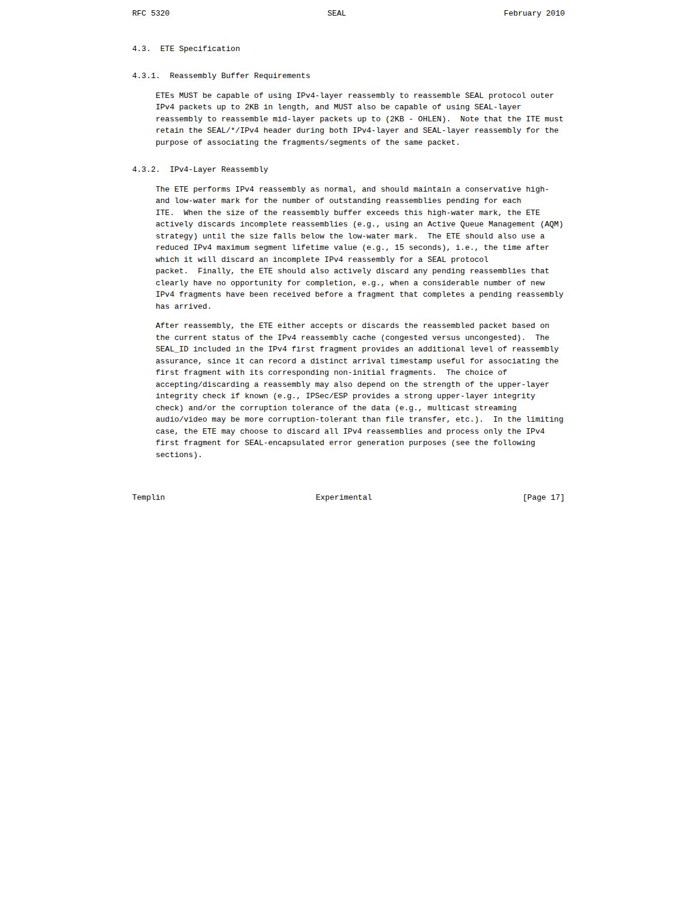RFC 5320 SEAL February 2010
4.3. ETE Specification
4.3.1. Reassembly Buffer Requirements
ETEs MUST be capable of using IPv4-layer reassembly to reassemble SEAL protocol outer IPv4 packets up to 2KB in length, and MUST also be capable of using SEAL-layer reassembly to reassemble mid-layer packets up to (2KB - OHLEN). Note that the ITE must retain the SEAL/*/IPv4 header during both IPv4-layer and SEAL-layer reassembly for the purpose of associating the fragments/segments of the same packet.
4.3.2. IPv4-Layer Reassembly
The ETE performs IPv4 reassembly as normal, and should maintain a conservative high- and low-water mark for the number of outstanding reassemblies pending for each ITE. When the size of the reassembly buffer exceeds this high-water mark, the ETE actively discards incomplete reassemblies (e.g., using an Active Queue Management (AQM) strategy) until the size falls below the low-water mark. The ETE should also use a reduced IPv4 maximum segment lifetime value (e.g., 15 seconds), i.e., the time after which it will discard an incomplete IPv4 reassembly for a SEAL protocol packet. Finally, the ETE should also actively discard any pending reassemblies that clearly have no opportunity for completion, e.g., when a considerable number of new IPv4 fragments have been received before a fragment that completes a pending reassembly has arrived.
After reassembly, the ETE either accepts or discards the reassembled packet based on the current status of the IPv4 reassembly cache (congested versus uncongested). The SEAL_ID included in the IPv4 first fragment provides an additional level of reassembly assurance, since it can record a distinct arrival timestamp useful for associating the first fragment with its corresponding non-initial fragments. The choice of accepting/discarding a reassembly may also depend on the strength of the upper-layer integrity check if known (e.g., IPSec/ESP provides a strong upper-layer integrity check) and/or the corruption tolerance of the data (e.g., multicast streaming audio/video may be more corruption-tolerant than file transfer, etc.). In the limiting case, the ETE may choose to discard all IPv4 reassemblies and process only the IPv4 first fragment for SEAL-encapsulated error generation purposes (see the following sections).
Templin Experimental [Page 17]